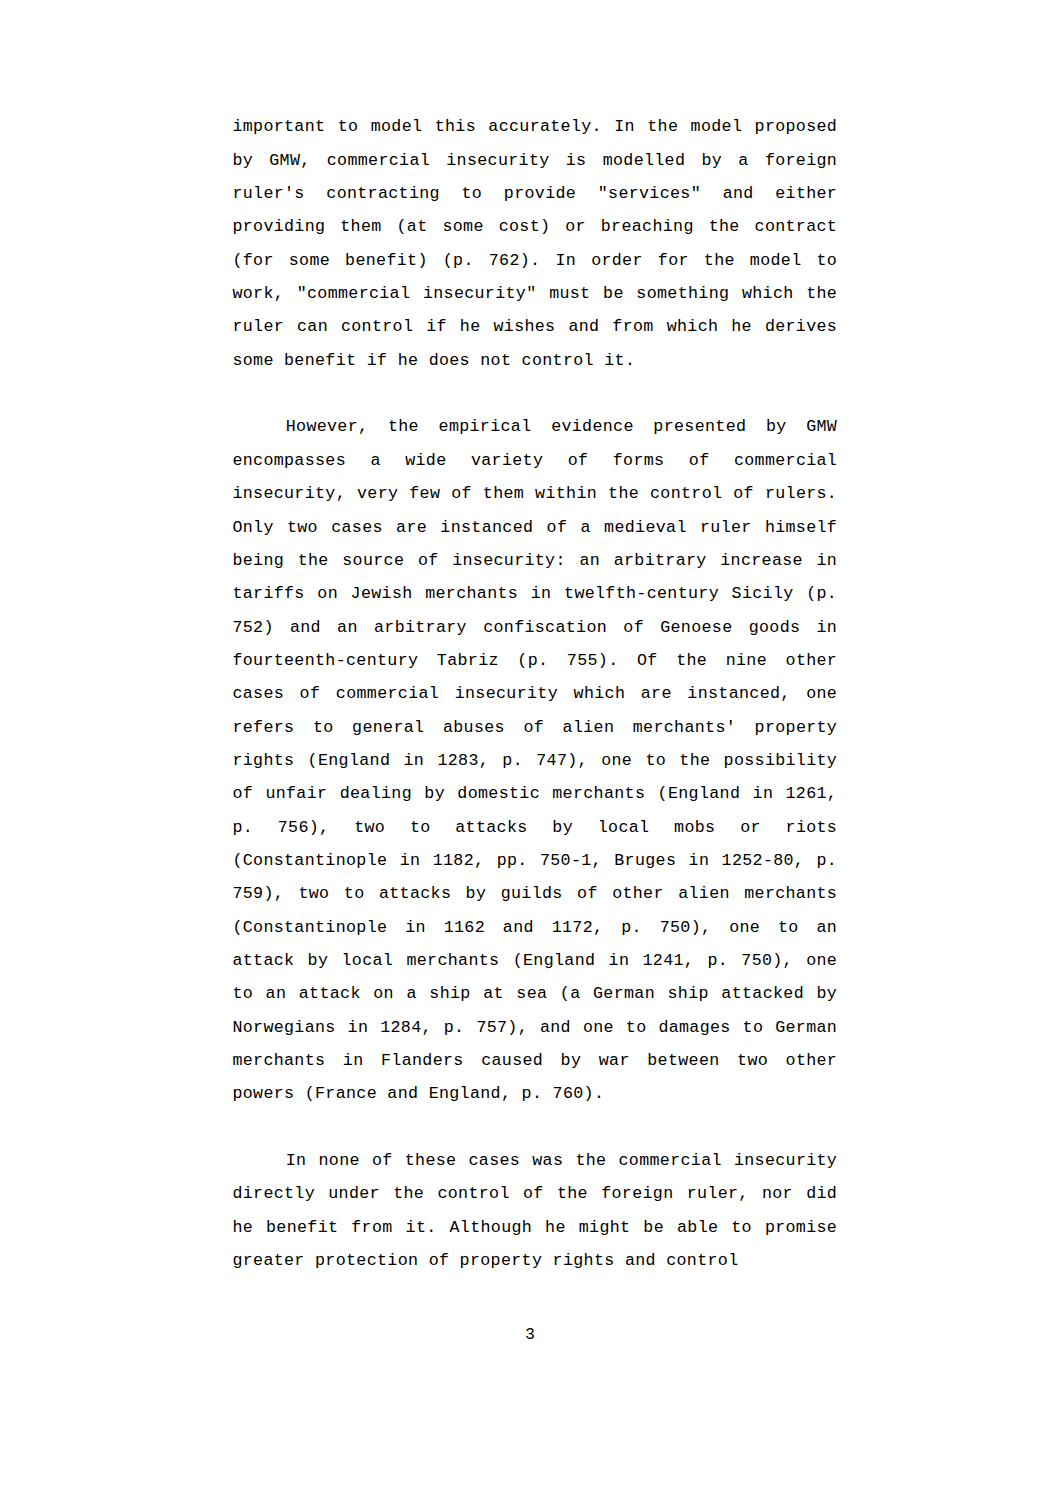important to model this accurately. In the model proposed by GMW, commercial insecurity is modelled by a foreign ruler's contracting to provide "services" and either providing them (at some cost) or breaching the contract (for some benefit) (p. 762). In order for the model to work, "commercial insecurity" must be something which the ruler can control if he wishes and from which he derives some benefit if he does not control it.
However, the empirical evidence presented by GMW encompasses a wide variety of forms of commercial insecurity, very few of them within the control of rulers. Only two cases are instanced of a medieval ruler himself being the source of insecurity: an arbitrary increase in tariffs on Jewish merchants in twelfth-century Sicily (p. 752) and an arbitrary confiscation of Genoese goods in fourteenth-century Tabriz (p. 755). Of the nine other cases of commercial insecurity which are instanced, one refers to general abuses of alien merchants' property rights (England in 1283, p. 747), one to the possibility of unfair dealing by domestic merchants (England in 1261, p. 756), two to attacks by local mobs or riots (Constantinople in 1182, pp. 750-1, Bruges in 1252-80, p. 759), two to attacks by guilds of other alien merchants (Constantinople in 1162 and 1172, p. 750), one to an attack by local merchants (England in 1241, p. 750), one to an attack on a ship at sea (a German ship attacked by Norwegians in 1284, p. 757), and one to damages to German merchants in Flanders caused by war between two other powers (France and England, p. 760).
In none of these cases was the commercial insecurity directly under the control of the foreign ruler, nor did he benefit from it. Although he might be able to promise greater protection of property rights and control
3